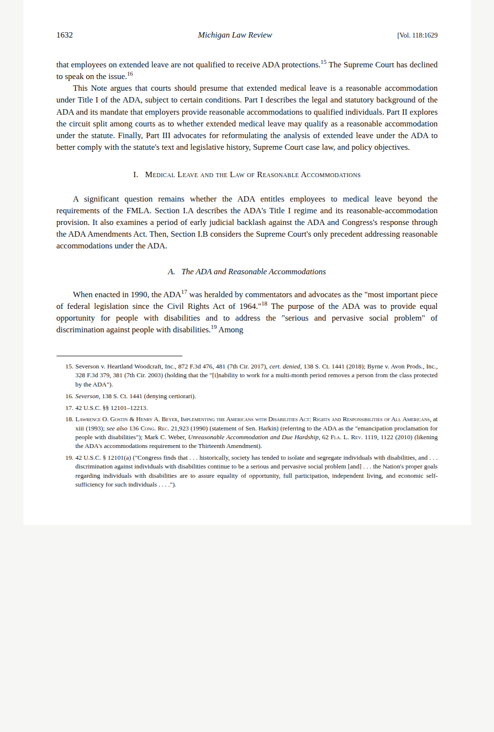1632 Michigan Law Review [Vol. 118:1629
that employees on extended leave are not qualified to receive ADA protections.15 The Supreme Court has declined to speak on the issue.16
This Note argues that courts should presume that extended medical leave is a reasonable accommodation under Title I of the ADA, subject to certain conditions. Part I describes the legal and statutory background of the ADA and its mandate that employers provide reasonable accommodations to qualified individuals. Part II explores the circuit split among courts as to whether extended medical leave may qualify as a reasonable accommodation under the statute. Finally, Part III advocates for reformulating the analysis of extended leave under the ADA to better comply with the statute's text and legislative history, Supreme Court case law, and policy objectives.
I. Medical Leave and the Law of Reasonable Accommodations
A significant question remains whether the ADA entitles employees to medical leave beyond the requirements of the FMLA. Section I.A describes the ADA's Title I regime and its reasonable-accommodation provision. It also examines a period of early judicial backlash against the ADA and Congress's response through the ADA Amendments Act. Then, Section I.B considers the Supreme Court's only precedent addressing reasonable accommodations under the ADA.
A. The ADA and Reasonable Accommodations
When enacted in 1990, the ADA17 was heralded by commentators and advocates as the "most important piece of federal legislation since the Civil Rights Act of 1964."18 The purpose of the ADA was to provide equal opportunity for people with disabilities and to address the "serious and pervasive social problem" of discrimination against people with disabilities.19 Among
15.
Severson v. Heartland Woodcraft, Inc., 872 F.3d 476, 481 (7th Cir. 2017), cert. denied, 138 S. Ct. 1441 (2018); Byrne v. Avon Prods., Inc., 328 F.3d 379, 381 (7th Cir. 2003) (holding that the "[i]nability to work for a multi-month period removes a person from the class protected by the ADA").
16.
Severson, 138 S. Ct. 1441 (denying certiorari).
17.
42 U.S.C. §§ 12101–12213.
18.
Lawrence O. Gostin & Henry A. Beyer, Implementing the Americans with Disabilities Act: Rights and Responsibilities of All Americans, at xiii (1993); see also 136 Cong. Rec. 21,923 (1990) (statement of Sen. Harkin) (referring to the ADA as the "emancipation proclamation for people with disabilities"); Mark C. Weber, Unreasonable Accommodation and Due Hardship, 62 Fla. L. Rev. 1119, 1122 (2010) (likening the ADA's accommodations requirement to the Thirteenth Amendment).
19.
42 U.S.C. § 12101(a) ("Congress finds that . . . historically, society has tended to isolate and segregate individuals with disabilities, and . . . discrimination against individuals with disabilities continue to be a serious and pervasive social problem [and] . . . the Nation's proper goals regarding individuals with disabilities are to assure equality of opportunity, full participation, independent living, and economic self-sufficiency for such individuals . . . .").